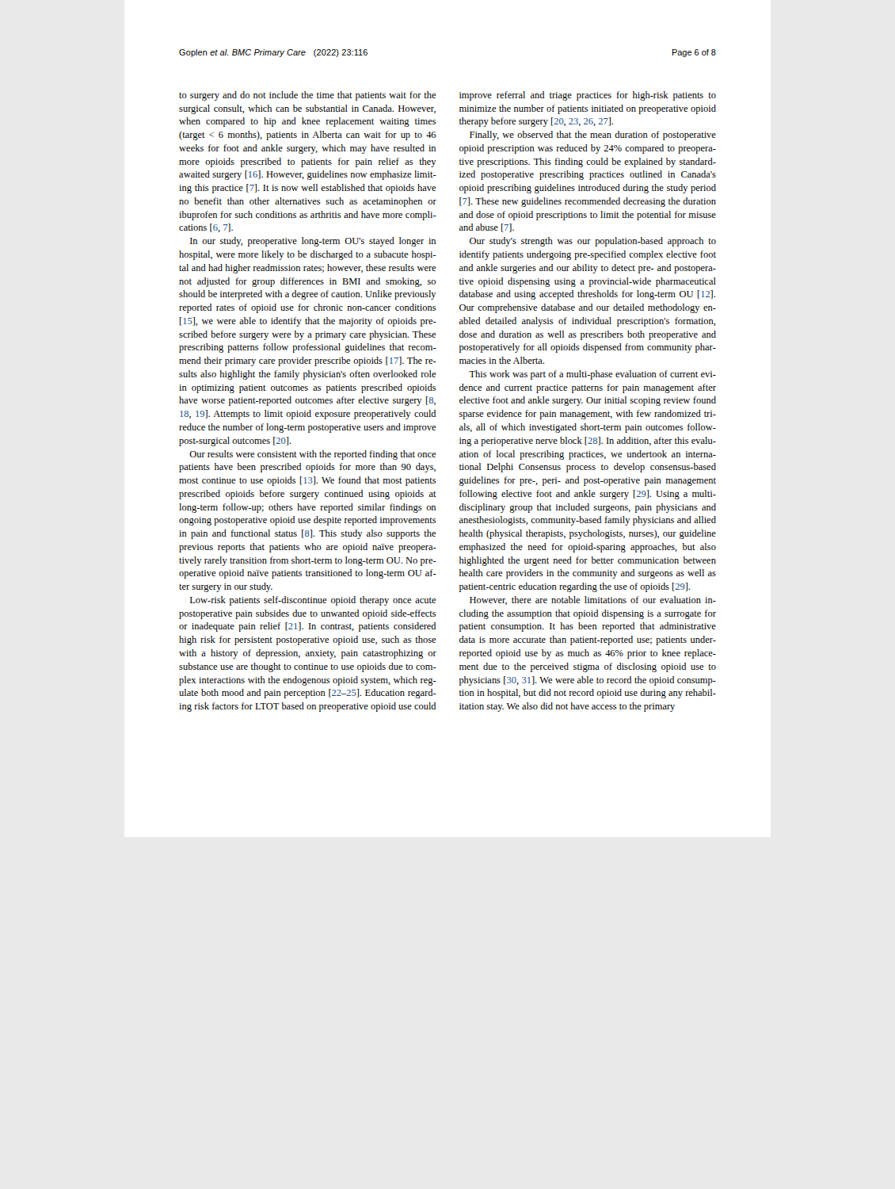Goplen et al. BMC Primary Care(2022) 23:116
Page 6 of 8
to surgery and do not include the time that patients wait for the surgical consult, which can be substantial in Canada. However, when compared to hip and knee replacement waiting times (target < 6 months), patients in Alberta can wait for up to 46 weeks for foot and ankle surgery, which may have resulted in more opioids prescribed to patients for pain relief as they awaited surgery [16]. However, guidelines now emphasize limiting this practice [7]. It is now well established that opioids have no benefit than other alternatives such as acetaminophen or ibuprofen for such conditions as arthritis and have more complications [6, 7].
In our study, preoperative long-term OU's stayed longer in hospital, were more likely to be discharged to a subacute hospital and had higher readmission rates; however, these results were not adjusted for group differences in BMI and smoking, so should be interpreted with a degree of caution. Unlike previously reported rates of opioid use for chronic non-cancer conditions [15], we were able to identify that the majority of opioids prescribed before surgery were by a primary care physician. These prescribing patterns follow professional guidelines that recommend their primary care provider prescribe opioids [17]. The results also highlight the family physician's often overlooked role in optimizing patient outcomes as patients prescribed opioids have worse patient-reported outcomes after elective surgery [8, 18, 19]. Attempts to limit opioid exposure preoperatively could reduce the number of long-term postoperative users and improve post-surgical outcomes [20].
Our results were consistent with the reported finding that once patients have been prescribed opioids for more than 90 days, most continue to use opioids [13]. We found that most patients prescribed opioids before surgery continued using opioids at long-term follow-up; others have reported similar findings on ongoing postoperative opioid use despite reported improvements in pain and functional status [8]. This study also supports the previous reports that patients who are opioid naïve preoperatively rarely transition from short-term to long-term OU. No preoperative opioid naïve patients transitioned to long-term OU after surgery in our study.
Low-risk patients self-discontinue opioid therapy once acute postoperative pain subsides due to unwanted opioid side-effects or inadequate pain relief [21]. In contrast, patients considered high risk for persistent postoperative opioid use, such as those with a history of depression, anxiety, pain catastrophizing or substance use are thought to continue to use opioids due to complex interactions with the endogenous opioid system, which regulate both mood and pain perception [22–25]. Education regarding risk factors for LTOT based on preoperative opioid use could improve referral and triage practices for high-risk patients to minimize the number of patients initiated on preoperative opioid therapy before surgery [20, 23, 26, 27].
Finally, we observed that the mean duration of postoperative opioid prescription was reduced by 24% compared to preoperative prescriptions. This finding could be explained by standardized postoperative prescribing practices outlined in Canada's opioid prescribing guidelines introduced during the study period [7]. These new guidelines recommended decreasing the duration and dose of opioid prescriptions to limit the potential for misuse and abuse [7].
Our study's strength was our population-based approach to identify patients undergoing pre-specified complex elective foot and ankle surgeries and our ability to detect pre- and postoperative opioid dispensing using a provincial-wide pharmaceutical database and using accepted thresholds for long-term OU [12]. Our comprehensive database and our detailed methodology enabled detailed analysis of individual prescription's formation, dose and duration as well as prescribers both preoperative and postoperatively for all opioids dispensed from community pharmacies in the Alberta.
This work was part of a multi-phase evaluation of current evidence and current practice patterns for pain management after elective foot and ankle surgery. Our initial scoping review found sparse evidence for pain management, with few randomized trials, all of which investigated short-term pain outcomes following a perioperative nerve block [28]. In addition, after this evaluation of local prescribing practices, we undertook an international Delphi Consensus process to develop consensus-based guidelines for pre-, peri- and post-operative pain management following elective foot and ankle surgery [29]. Using a multi-disciplinary group that included surgeons, pain physicians and anesthesiologists, community-based family physicians and allied health (physical therapists, psychologists, nurses), our guideline emphasized the need for opioid-sparing approaches, but also highlighted the urgent need for better communication between health care providers in the community and surgeons as well as patient-centric education regarding the use of opioids [29].
However, there are notable limitations of our evaluation including the assumption that opioid dispensing is a surrogate for patient consumption. It has been reported that administrative data is more accurate than patient-reported use; patients under-reported opioid use by as much as 46% prior to knee replacement due to the perceived stigma of disclosing opioid use to physicians [30, 31]. We were able to record the opioid consumption in hospital, but did not record opioid use during any rehabilitation stay. We also did not have access to the primary